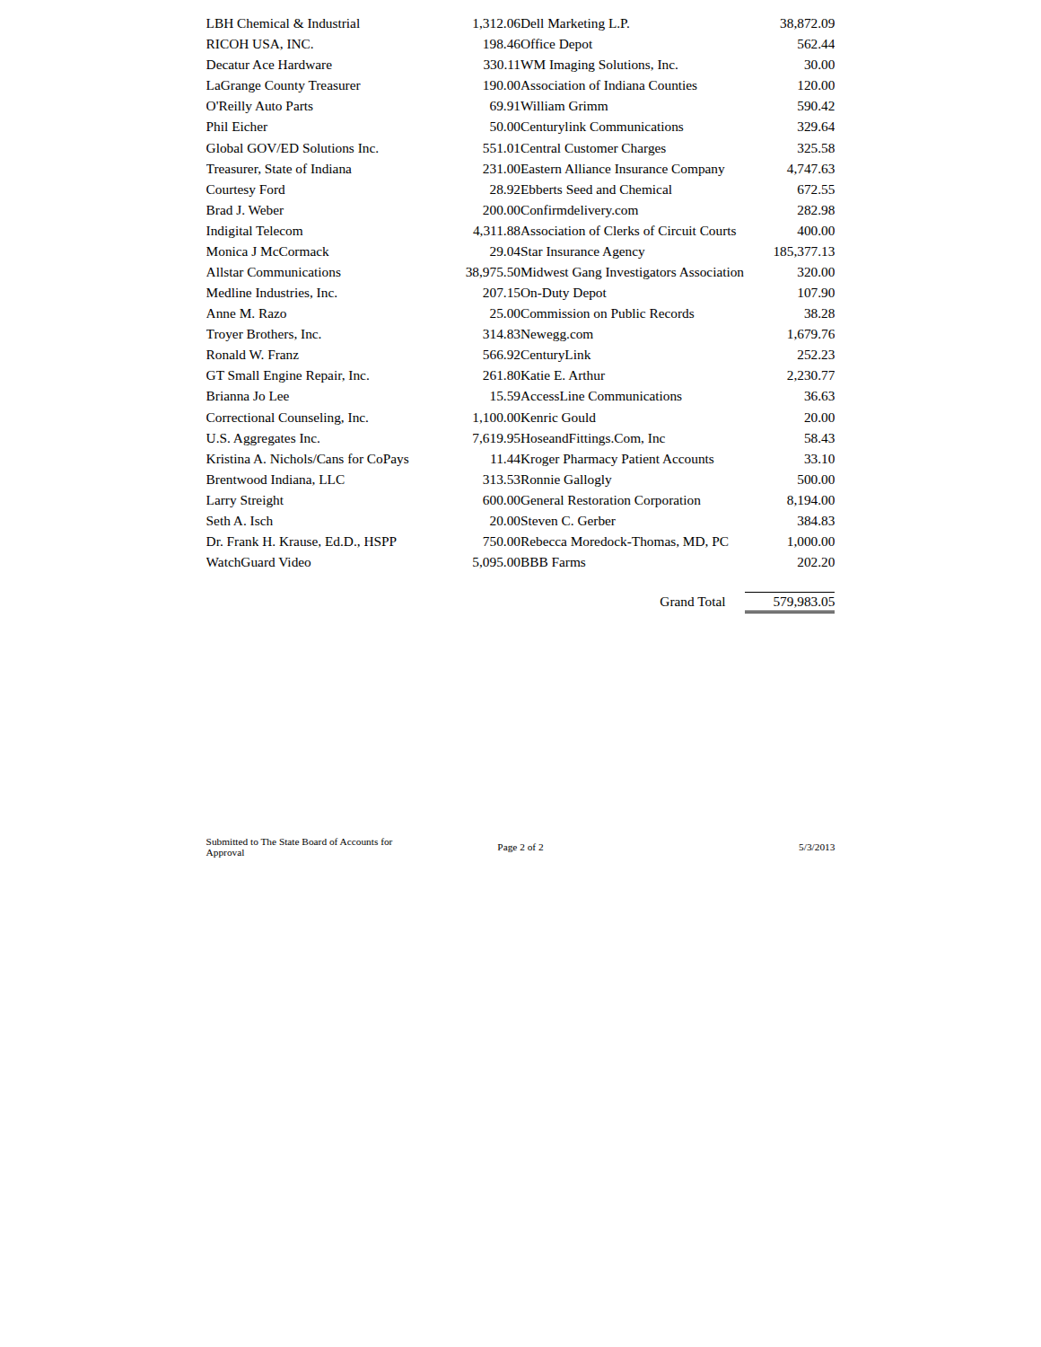| / LBH Chemical & Industrial / 1,312.06 / / RICOH USA, INC. / 198.46 / / Decatur Ace Hardware / 330.11 / / LaGrange County Treasurer / 190.00 / / O'Reilly Auto Parts / 69.91 / / Phil Eicher / 50.00 / / Global GOV/ED Solutions Inc. / 551.01 / / Treasurer, State of Indiana / 231.00 / / Courtesy Ford / 28.92 / / Brad J. Weber / 200.00 / / Indigital Telecom / 4,311.88 / / Monica J McCormack / 29.04 / / Allstar Communications / 38,975.50 / / Medline Industries, Inc. / 207.15 / / Anne M. Razo / 25.00 / / Troyer Brothers, Inc. / 314.83 / / Ronald W. Franz / 566.92 / / GT Small Engine Repair, Inc. / 261.80 / / Brianna Jo Lee / 15.59 / / Correctional Counseling, Inc. / 1,100.00 / / U.S. Aggregates Inc. / 7,619.95 / / Kristina A. Nichols/Cans for CoPays / 11.44 / / Brentwood Indiana, LLC / 313.53 / / Larry Streight / 600.00 / / Seth A. Isch / 20.00 / / Dr. Frank H. Krause, Ed.D., HSPP / 750.00 / / WatchGuard Video / 5,095.00 / | / Dell Marketing L.P. / 38,872.09 / / Office Depot / 562.44 / / WM Imaging Solutions, Inc. / 30.00 / / Association of Indiana Counties / 120.00 / / William Grimm / 590.42 / / Centurylink Communications / 329.64 / / Central Customer Charges / 325.58 / / Eastern Alliance Insurance Company / 4,747.63 / / Ebberts Seed and Chemical / 672.55 / / Confirmdelivery.com / 282.98 / / Association of Clerks of Circuit Courts / 400.00 / / Star Insurance Agency / 185,377.13 / / Midwest Gang Investigators Association / 320.00 / / On-Duty Depot / 107.90 / / Commission on Public Records / 38.28 / / Newegg.com / 1,679.76 / / CenturyLink / 252.23 / / Katie E. Arthur / 2,230.77 / / AccessLine Communications / 36.63 / / Kenric Gould / 20.00 / / HoseandFittings.Com, Inc / 58.43 / / Kroger Pharmacy Patient Accounts / 33.10 / / Ronnie Gallogly / 500.00 / / General Restoration Corporation / 8,194.00 / / Steven C. Gerber / 384.83 / / Rebecca Moredock-Thomas, MD, PC / 1,000.00 / / BBB Farms / 202.20 / / Grand Total / 579,983.05 / |
| Submitted to The State Board of Accounts for Approval | Page 2 of 2 | 5/3/2013 |